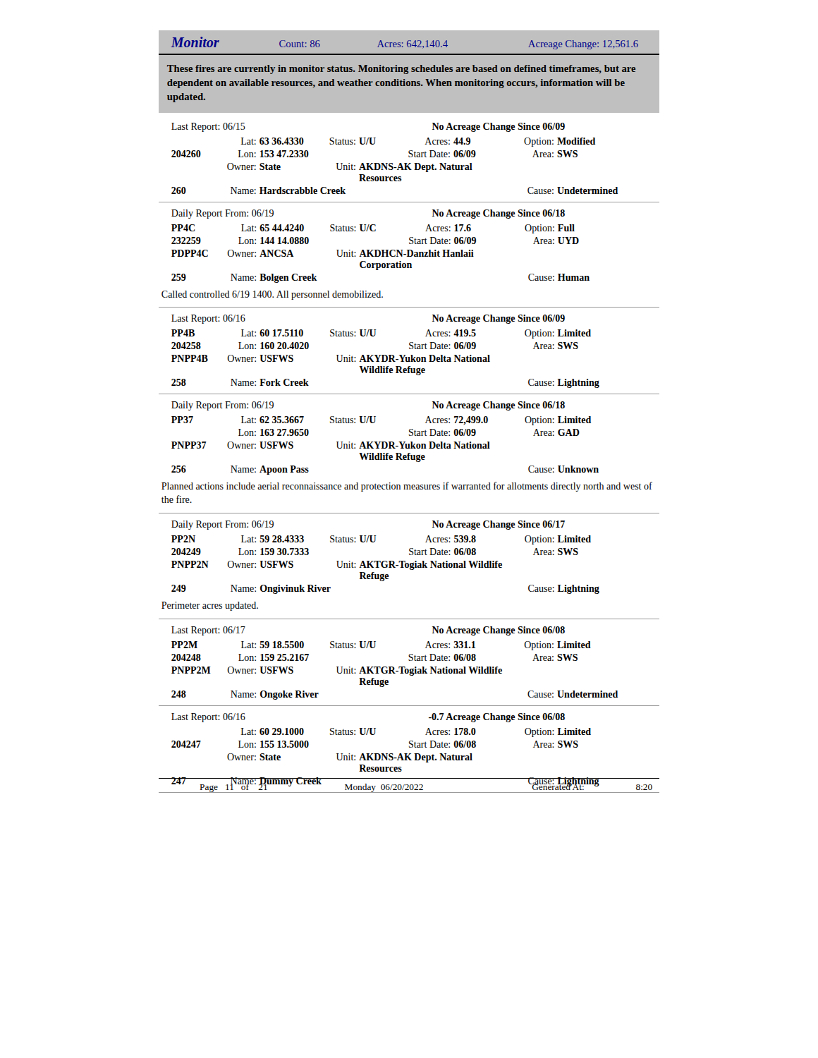Monitor
Count: 86
Acres: 642,140.4
Acreage Change: 12,561.6
These fires are currently in monitor status. Monitoring schedules are based on defined timeframes, but are dependent on available resources, and weather conditions. When monitoring occurs, information will be updated.
Last Report: 06/15
No Acreage Change Since 06/09
| | Lat: | 63 36.4330 | Status: | U/U | Acres: | 44.9 | Option: | Modified |
| 204260 | Lon: | 153 47.2330 | | | Start Date: | 06/09 | Area: | SWS |
| | Owner: | State | Unit: | AKDNS-AK Dept. Natural Resources | | |
| 260 | Name: | Hardscrabble Creek | | | Cause: | Undetermined |
Daily Report From: 06/19
No Acreage Change Since 06/18
| PP4C | Lat: | 65 44.4240 | Status: | U/C | Acres: | 17.6 | Option: | Full |
| 232259 | Lon: | 144 14.0880 | | | Start Date: | 06/09 | Area: | UYD |
| PDPP4C | Owner: | ANCSA | Unit: | AKDHCN-Danzhit Hanlaii Corporation | | |
| 259 | Name: | Bolgen Creek | | | Cause: | Human |
Called controlled 6/19 1400. All personnel demobilized.
Last Report: 06/16
No Acreage Change Since 06/09
| PP4B | Lat: | 60 17.5110 | Status: | U/U | Acres: | 419.5 | Option: | Limited |
| 204258 | Lon: | 160 20.4020 | | | Start Date: | 06/09 | Area: | SWS |
| PNPP4B | Owner: | USFWS | Unit: | AKYDR-Yukon Delta National Wildlife Refuge | | |
| 258 | Name: | Fork Creek | | | Cause: | Lightning |
Daily Report From: 06/19
No Acreage Change Since 06/18
| PP37 | Lat: | 62 35.3667 | Status: | U/U | Acres: | 72,499.0 | Option: | Limited |
| | Lon: | 163 27.9650 | | | Start Date: | 06/09 | Area: | GAD |
| PNPP37 | Owner: | USFWS | Unit: | AKYDR-Yukon Delta National Wildlife Refuge | | |
| 256 | Name: | Apoon Pass | | | Cause: | Unknown |
Planned actions include aerial reconnaissance and protection measures if warranted for allotments directly north and west of the fire.
Daily Report From: 06/19
No Acreage Change Since 06/17
| PP2N | Lat: | 59 28.4333 | Status: | U/U | Acres: | 539.8 | Option: | Limited |
| 204249 | Lon: | 159 30.7333 | | | Start Date: | 06/08 | Area: | SWS |
| PNPP2N | Owner: | USFWS | Unit: | AKTGR-Togiak National Wildlife Refuge | | |
| 249 | Name: | Ongivinuk River | | | Cause: | Lightning |
Perimeter acres updated.
Last Report: 06/17
No Acreage Change Since 06/08
| PP2M | Lat: | 59 18.5500 | Status: | U/U | Acres: | 331.1 | Option: | Limited |
| 204248 | Lon: | 159 25.2167 | | | Start Date: | 06/08 | Area: | SWS |
| PNPP2M | Owner: | USFWS | Unit: | AKTGR-Togiak National Wildlife Refuge | | |
| 248 | Name: | Ongoke River | | | Cause: | Undetermined |
Last Report: 06/16
-0.7 Acreage Change Since 06/08
| | Lat: | 60 29.1000 | Status: | U/U | Acres: | 178.0 | Option: | Limited |
| 204247 | Lon: | 155 13.5000 | | | Start Date: | 06/08 | Area: | SWS |
| | Owner: | State | Unit: | AKDNS-AK Dept. Natural Resources | | |
| 247 | Name: | Dummy Creek | | | Cause: | Lightning |
Page 11 of 21
Monday 06/20/2022
Generated At:
8:20